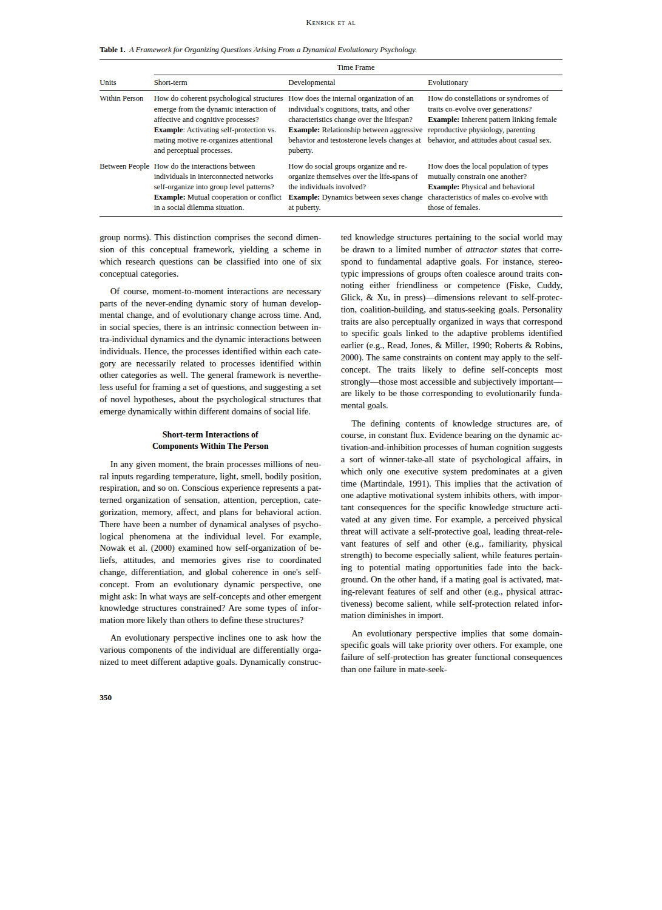Kenrick et al
Table 1. A Framework for Organizing Questions Arising From a Dynamical Evolutionary Psychology.
| | Time Frame |
| --- | --- |
| Units | Short-term | Developmental | Evolutionary |
| Within Person | How do coherent psychological structures emerge from the dynamic interaction of affective and cognitive processes? Example : Activating self-protection vs. mating motive re-organizes attentional and perceptual processes. | How does the internal organization of an individual's cognitions, traits, and other characteristics change over the lifespan? Example: Relationship between aggressive behavior and testosterone levels changes at puberty. | How do constellations or syndromes of traits co-evolve over generations? Example: Inherent pattern linking female reproductive physiology, parenting behavior, and attitudes about casual sex. |
| Between People | How do the interactions between individuals in interconnected networks self-organize into group level patterns? Example: Mutual cooperation or conflict in a social dilemma situation. | How do social groups organize and re-organize themselves over the life-spans of the individuals involved? Example: Dynamics between sexes change at puberty. | How does the local population of types mutually constrain one another? Example: Physical and behavioral characteristics of males co-evolve with those of females. |
group norms). This distinction comprises the second dimension of this conceptual framework, yielding a scheme in which research questions can be classified into one of six conceptual categories.
Of course, moment-to-moment interactions are necessary parts of the never-ending dynamic story of human developmental change, and of evolutionary change across time. And, in social species, there is an intrinsic connection between intra-individual dynamics and the dynamic interactions between individuals. Hence, the processes identified within each category are necessarily related to processes identified within other categories as well. The general framework is nevertheless useful for framing a set of questions, and suggesting a set of novel hypotheses, about the psychological structures that emerge dynamically within different domains of social life.
Short-term Interactions of
Components Within The Person
In any given moment, the brain processes millions of neural inputs regarding temperature, light, smell, bodily position, respiration, and so on. Conscious experience represents a patterned organization of sensation, attention, perception, categorization, memory, affect, and plans for behavioral action. There have been a number of dynamical analyses of psychological phenomena at the individual level. For example, Nowak et al. (2000) examined how self-organization of beliefs, attitudes, and memories gives rise to coordinated change, differentiation, and global coherence in one's self-concept. From an evolutionary dynamic perspective, one might ask: In what ways are self-concepts and other emergent knowledge structures constrained? Are some types of information more likely than others to define these structures?
An evolutionary perspective inclines one to ask how the various components of the individual are differentially organized to meet different adaptive goals. Dynamically constructed knowledge structures pertaining to the social world may be drawn to a limited number of attractor states that correspond to fundamental adaptive goals. For instance, stereotypic impressions of groups often coalesce around traits connoting either friendliness or competence (Fiske, Cuddy, Glick, & Xu, in press)—dimensions relevant to self-protection, coalition-building, and status-seeking goals. Personality traits are also perceptually organized in ways that correspond to specific goals linked to the adaptive problems identified earlier (e.g., Read, Jones, & Miller, 1990; Roberts & Robins, 2000). The same constraints on content may apply to the self-concept. The traits likely to define self-concepts most strongly—those most accessible and subjectively important—are likely to be those corresponding to evolutionarily fundamental goals.
The defining contents of knowledge structures are, of course, in constant flux. Evidence bearing on the dynamic activation-and-inhibition processes of human cognition suggests a sort of winner-take-all state of psychological affairs, in which only one executive system predominates at a given time (Martindale, 1991). This implies that the activation of one adaptive motivational system inhibits others, with important consequences for the specific knowledge structure activated at any given time. For example, a perceived physical threat will activate a self-protective goal, leading threat-relevant features of self and other (e.g., familiarity, physical strength) to become especially salient, while features pertaining to potential mating opportunities fade into the background. On the other hand, if a mating goal is activated, mating-relevant features of self and other (e.g., physical attractiveness) become salient, while self-protection related information diminishes in import.
An evolutionary perspective implies that some domain-specific goals will take priority over others. For example, one failure of self-protection has greater functional consequences than one failure in mate-seek-
350